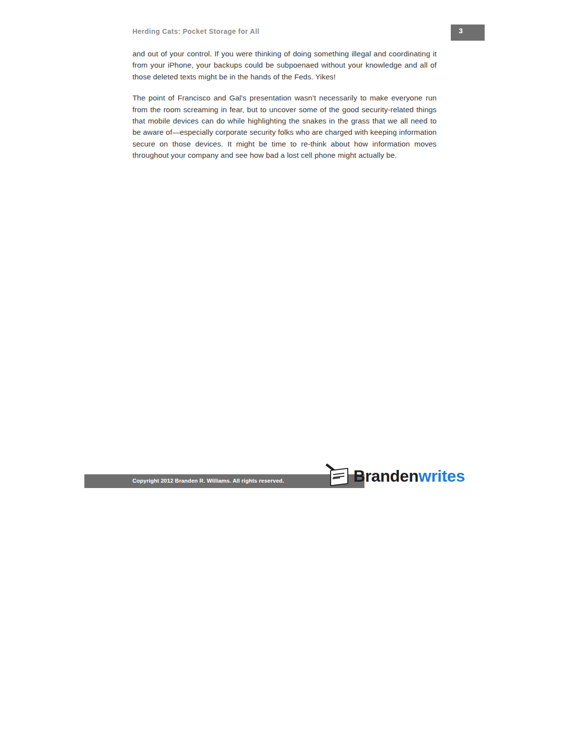Herding Cats: Pocket Storage for All
3
and out of your control. If you were thinking of doing something illegal and coordinating it from your iPhone, your backups could be subpoenaed without your knowledge and all of those deleted texts might be in the hands of the Feds. Yikes!
The point of Francisco and Gal’s presentation wasn’t necessarily to make everyone run from the room screaming in fear, but to uncover some of the good security-related things that mobile devices can do while highlighting the snakes in the grass that we all need to be aware of—especially corporate security folks who are charged with keeping information secure on those devices. It might be time to re-think about how information moves throughout your company and see how bad a lost cell phone might actually be.
Copyright 2012 Branden R. Williams. All rights reserved.
Branden writes